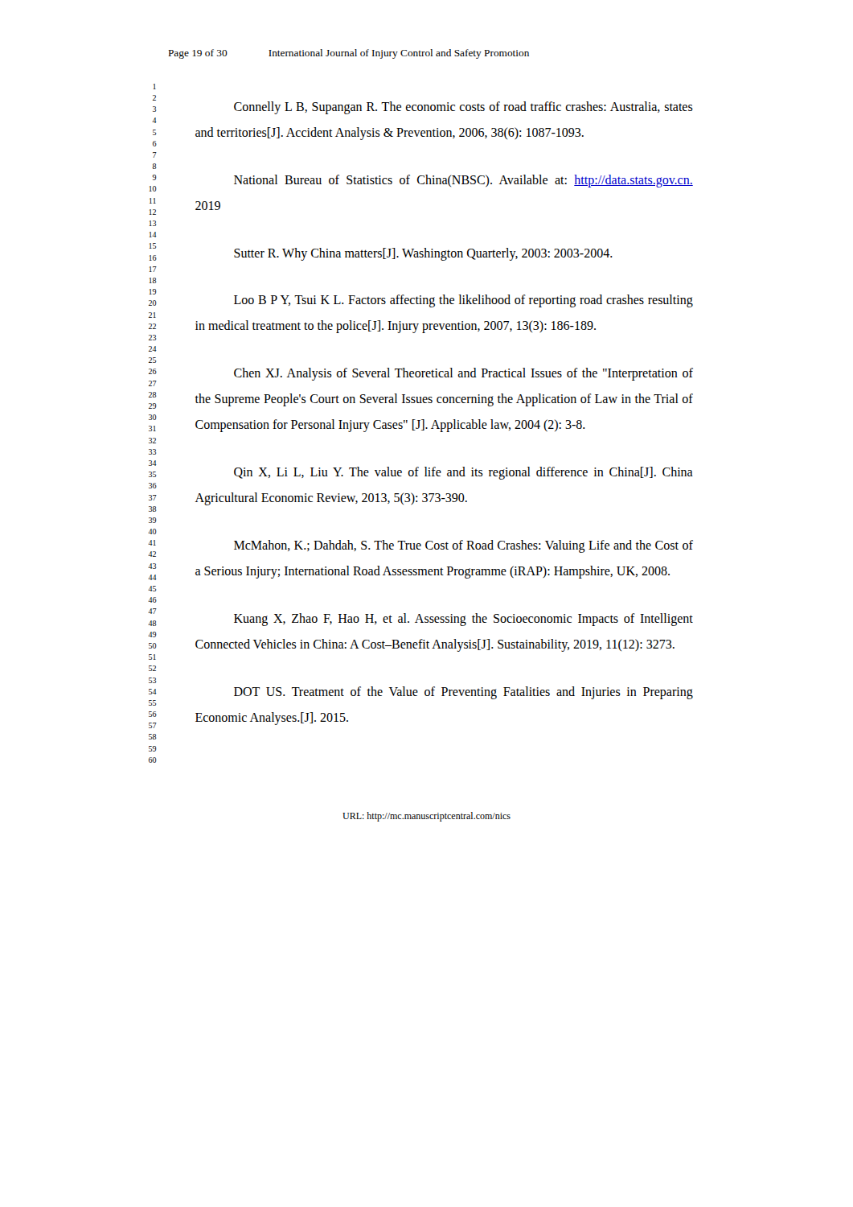Page 19 of 30
International Journal of Injury Control and Safety Promotion
12345678910 11121314151617181920 21222324252627282930 31323334353637383940 41424344454647484950 51525354555657585960
Connelly L B, Supangan R. The economic costs of road traffic crashes: Australia, states and territories[J]. Accident Analysis & Prevention, 2006, 38(6): 1087-1093.
National Bureau of Statistics of China(NBSC). Available at: http://data.stats.gov.cn. 2019
Sutter R. Why China matters[J]. Washington Quarterly, 2003: 2003-2004.
Loo B P Y, Tsui K L. Factors affecting the likelihood of reporting road crashes resulting in medical treatment to the police[J]. Injury prevention, 2007, 13(3): 186-189.
Chen XJ. Analysis of Several Theoretical and Practical Issues of the "Interpretation of the Supreme People's Court on Several Issues concerning the Application of Law in the Trial of Compensation for Personal Injury Cases" [J]. Applicable law, 2004 (2): 3-8.
Qin X, Li L, Liu Y. The value of life and its regional difference in China[J]. China Agricultural Economic Review, 2013, 5(3): 373-390.
McMahon, K.; Dahdah, S. The True Cost of Road Crashes: Valuing Life and the Cost of a Serious Injury; International Road Assessment Programme (iRAP): Hampshire, UK, 2008.
Kuang X, Zhao F, Hao H, et al. Assessing the Socioeconomic Impacts of Intelligent Connected Vehicles in China: A Cost–Benefit Analysis[J]. Sustainability, 2019, 11(12): 3273.
DOT US. Treatment of the Value of Preventing Fatalities and Injuries in Preparing Economic Analyses.[J]. 2015.
URL: http://mc.manuscriptcentral.com/nics